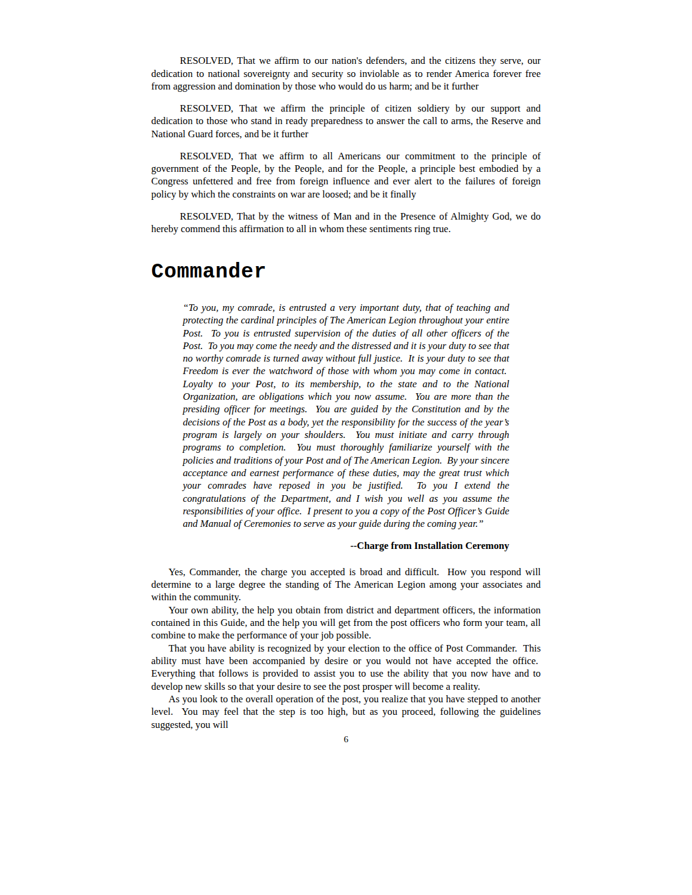RESOLVED, That we affirm to our nation's defenders, and the citizens they serve, our dedication to national sovereignty and security so inviolable as to render America forever free from aggression and domination by those who would do us harm; and be it further
RESOLVED, That we affirm the principle of citizen soldiery by our support and dedication to those who stand in ready preparedness to answer the call to arms, the Reserve and National Guard forces, and be it further
RESOLVED, That we affirm to all Americans our commitment to the principle of government of the People, by the People, and for the People, a principle best embodied by a Congress unfettered and free from foreign influence and ever alert to the failures of foreign policy by which the constraints on war are loosed; and be it finally
RESOLVED, That by the witness of Man and in the Presence of Almighty God, we do hereby commend this affirmation to all in whom these sentiments ring true.
Commander
“To you, my comrade, is entrusted a very important duty, that of teaching and protecting the cardinal principles of The American Legion throughout your entire Post. To you is entrusted supervision of the duties of all other officers of the Post. To you may come the needy and the distressed and it is your duty to see that no worthy comrade is turned away without full justice. It is your duty to see that Freedom is ever the watchword of those with whom you may come in contact. Loyalty to your Post, to its membership, to the state and to the National Organization, are obligations which you now assume. You are more than the presiding officer for meetings. You are guided by the Constitution and by the decisions of the Post as a body, yet the responsibility for the success of the year’s program is largely on your shoulders. You must initiate and carry through programs to completion. You must thoroughly familiarize yourself with the policies and traditions of your Post and of The American Legion. By your sincere acceptance and earnest performance of these duties, may the great trust which your comrades have reposed in you be justified. To you I extend the congratulations of the Department, and I wish you well as you assume the responsibilities of your office. I present to you a copy of the Post Officer’s Guide and Manual of Ceremonies to serve as your guide during the coming year.”
--Charge from Installation Ceremony
Yes, Commander, the charge you accepted is broad and difficult. How you respond will determine to a large degree the standing of The American Legion among your associates and within the community.
Your own ability, the help you obtain from district and department officers, the information contained in this Guide, and the help you will get from the post officers who form your team, all combine to make the performance of your job possible.
That you have ability is recognized by your election to the office of Post Commander. This ability must have been accompanied by desire or you would not have accepted the office. Everything that follows is provided to assist you to use the ability that you now have and to develop new skills so that your desire to see the post prosper will become a reality.
As you look to the overall operation of the post, you realize that you have stepped to another level. You may feel that the step is too high, but as you proceed, following the guidelines suggested, you will
6